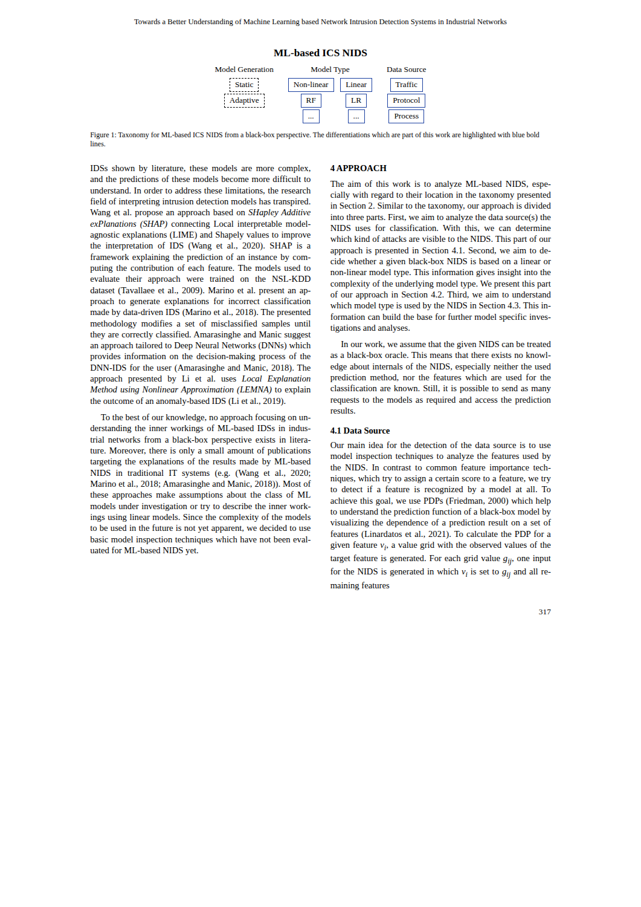Towards a Better Understanding of Machine Learning based Network Intrusion Detection Systems in Industrial Networks
ML-based ICS NIDS
Model Generation
Static
Adaptive
Model Type
Non-linear
RF
...
Linear
LR
...
Data Source
Traffic
Protocol
Process
Figure 1: Taxonomy for ML-based ICS NIDS from a black-box perspective. The differentiations which are part of this work are highlighted with blue bold lines.
IDSs shown by literature, these models are more complex, and the predictions of these models become more difficult to understand. In order to address these limitations, the research field of interpreting intrusion detection models has transpired. Wang et al. propose an approach based on SHapley Additive exPlanations (SHAP) connecting Local interpretable model-agnostic explanations (LIME) and Shapely values to improve the interpretation of IDS (Wang et al., 2020). SHAP is a framework explaining the prediction of an instance by computing the contribution of each feature. The models used to evaluate their approach were trained on the NSL-KDD dataset (Tavallaee et al., 2009). Marino et al. present an approach to generate explanations for incorrect classification made by data-driven IDS (Marino et al., 2018). The presented methodology modifies a set of misclassified samples until they are correctly classified. Amarasinghe and Manic suggest an approach tailored to Deep Neural Networks (DNNs) which provides information on the decision-making process of the DNN-IDS for the user (Amarasinghe and Manic, 2018). The approach presented by Li et al. uses Local Explanation Method using Nonlinear Approximation (LEMNA) to explain the outcome of an anomaly-based IDS (Li et al., 2019).
To the best of our knowledge, no approach focusing on understanding the inner workings of ML-based IDSs in industrial networks from a black-box perspective exists in literature. Moreover, there is only a small amount of publications targeting the explanations of the results made by ML-based NIDS in traditional IT systems (e.g. (Wang et al., 2020; Marino et al., 2018; Amarasinghe and Manic, 2018)). Most of these approaches make assumptions about the class of ML models under investigation or try to describe the inner workings using linear models. Since the complexity of the models to be used in the future is not yet apparent, we decided to use basic model inspection techniques which have not been evaluated for ML-based NIDS yet.
4 APPROACH
The aim of this work is to analyze ML-based NIDS, especially with regard to their location in the taxonomy presented in Section 2. Similar to the taxonomy, our approach is divided into three parts. First, we aim to analyze the data source(s) the NIDS uses for classification. With this, we can determine which kind of attacks are visible to the NIDS. This part of our approach is presented in Section 4.1. Second, we aim to decide whether a given black-box NIDS is based on a linear or non-linear model type. This information gives insight into the complexity of the underlying model type. We present this part of our approach in Section 4.2. Third, we aim to understand which model type is used by the NIDS in Section 4.3. This information can build the base for further model specific investigations and analyses.
In our work, we assume that the given NIDS can be treated as a black-box oracle. This means that there exists no knowledge about internals of the NIDS, especially neither the used prediction method, nor the features which are used for the classification are known. Still, it is possible to send as many requests to the models as required and access the prediction results.
4.1 Data Source
Our main idea for the detection of the data source is to use model inspection techniques to analyze the features used by the NIDS. In contrast to common feature importance techniques, which try to assign a certain score to a feature, we try to detect if a feature is recognized by a model at all. To achieve this goal, we use PDPs (Friedman, 2000) which help to understand the prediction function of a black-box model by visualizing the dependence of a prediction result on a set of features (Linardatos et al., 2021). To calculate the PDP for a given feature vi, a value grid with the observed values of the target feature is generated. For each grid value gij, one input for the NIDS is generated in which vi is set to gij and all remaining features
317